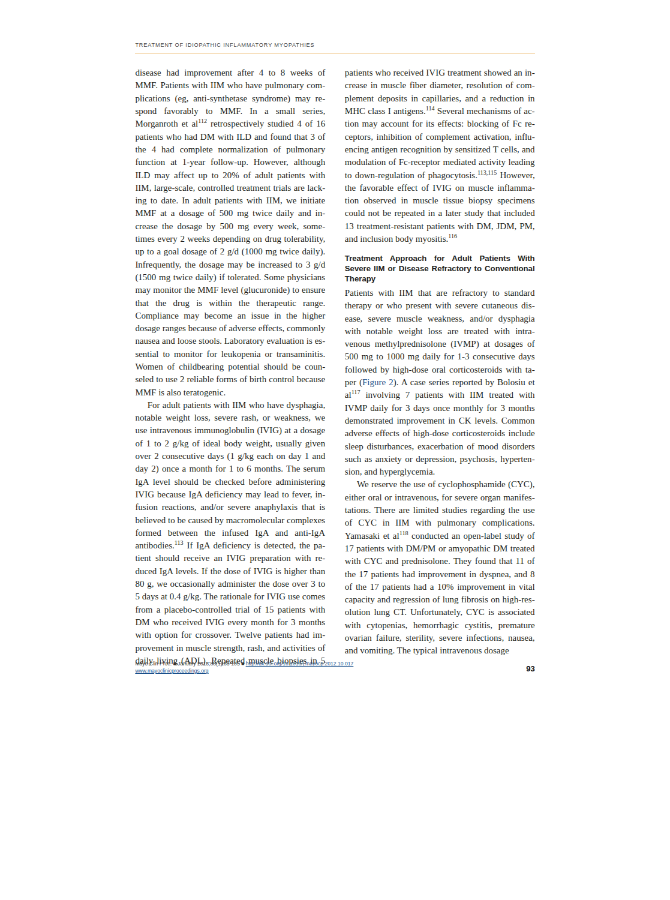Treatment of Idiopathic Inflammatory Myopathies
disease had improvement after 4 to 8 weeks of MMF. Patients with IIM who have pulmonary complications (eg, anti-synthetase syndrome) may respond favorably to MMF. In a small series, Morganroth et al112 retrospectively studied 4 of 16 patients who had DM with ILD and found that 3 of the 4 had complete normalization of pulmonary function at 1-year follow-up. However, although ILD may affect up to 20% of adult patients with IIM, large-scale, controlled treatment trials are lacking to date. In adult patients with IIM, we initiate MMF at a dosage of 500 mg twice daily and increase the dosage by 500 mg every week, sometimes every 2 weeks depending on drug tolerability, up to a goal dosage of 2 g/d (1000 mg twice daily). Infrequently, the dosage may be increased to 3 g/d (1500 mg twice daily) if tolerated. Some physicians may monitor the MMF level (glucuronide) to ensure that the drug is within the therapeutic range. Compliance may become an issue in the higher dosage ranges because of adverse effects, commonly nausea and loose stools. Laboratory evaluation is essential to monitor for leukopenia or transaminitis. Women of childbearing potential should be counseled to use 2 reliable forms of birth control because MMF is also teratogenic.
For adult patients with IIM who have dysphagia, notable weight loss, severe rash, or weakness, we use intravenous immunoglobulin (IVIG) at a dosage of 1 to 2 g/kg of ideal body weight, usually given over 2 consecutive days (1 g/kg each on day 1 and day 2) once a month for 1 to 6 months. The serum IgA level should be checked before administering IVIG because IgA deficiency may lead to fever, infusion reactions, and/or severe anaphylaxis that is believed to be caused by macromolecular complexes formed between the infused IgA and anti-IgA antibodies.113 If IgA deficiency is detected, the patient should receive an IVIG preparation with reduced IgA levels. If the dose of IVIG is higher than 80 g, we occasionally administer the dose over 3 to 5 days at 0.4 g/kg. The rationale for IVIG use comes from a placebo-controlled trial of 15 patients with DM who received IVIG every month for 3 months with option for crossover. Twelve patients had improvement in muscle strength, rash, and activities of daily living (ADL). Repeated muscle biopsies in 5 patients who received IVIG treatment showed an increase in muscle fiber diameter, resolution of complement deposits in capillaries, and a reduction in MHC class I antigens.114 Several mechanisms of action may account for its effects: blocking of Fc receptors, inhibition of complement activation, influencing antigen recognition by sensitized T cells, and modulation of Fc-receptor mediated activity leading to down-regulation of phagocytosis.113,115 However, the favorable effect of IVIG on muscle inflammation observed in muscle tissue biopsy specimens could not be repeated in a later study that included 13 treatment-resistant patients with DM, JDM, PM, and inclusion body myositis.116
Treatment Approach for Adult Patients With Severe IIM or Disease Refractory to Conventional Therapy
Patients with IIM that are refractory to standard therapy or who present with severe cutaneous disease, severe muscle weakness, and/or dysphagia with notable weight loss are treated with intravenous methylprednisolone (IVMP) at dosages of 500 mg to 1000 mg daily for 1-3 consecutive days followed by high-dose oral corticosteroids with taper (Figure 2). A case series reported by Bolosiu et al117 involving 7 patients with IIM treated with IVMP daily for 3 days once monthly for 3 months demonstrated improvement in CK levels. Common adverse effects of high-dose corticosteroids include sleep disturbances, exacerbation of mood disorders such as anxiety or depression, psychosis, hypertension, and hyperglycemia.
We reserve the use of cyclophosphamide (CYC), either oral or intravenous, for severe organ manifestations. There are limited studies regarding the use of CYC in IIM with pulmonary complications. Yamasaki et al118 conducted an open-label study of 17 patients with DM/PM or amyopathic DM treated with CYC and prednisolone. They found that 11 of the 17 patients had improvement in dyspnea, and 8 of the 17 patients had a 10% improvement in vital capacity and regression of lung fibrosis on high-resolution lung CT. Unfortunately, CYC is associated with cytopenias, hemorrhagic cystitis, premature ovarian failure, sterility, severe infections, nausea, and vomiting. The typical intravenous dosage
Mayo Clin Proc. ■ January 2013;88(1):83-105 ■ http://dx.doi.org/10.1016/j.mayocp.2012.10.017
www.mayoclinicproceedings.org
93